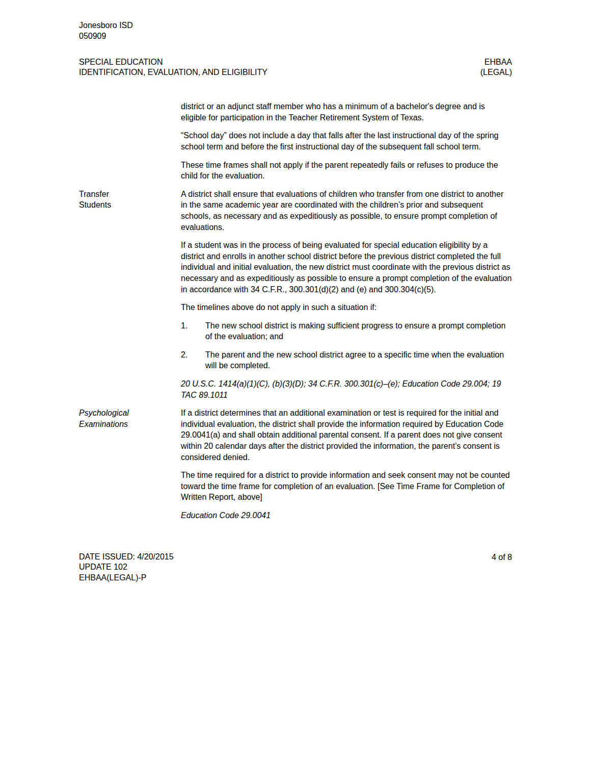Jonesboro ISD
050909
SPECIAL EDUCATION
IDENTIFICATION, EVALUATION, AND ELIGIBILITY
EHBAA
(LEGAL)
district or an adjunct staff member who has a minimum of a bachelor's degree and is eligible for participation in the Teacher Retirement System of Texas.
“School day” does not include a day that falls after the last instructional day of the spring school term and before the first instructional day of the subsequent fall school term.
These time frames shall not apply if the parent repeatedly fails or refuses to produce the child for the evaluation.
Transfer
Students
A district shall ensure that evaluations of children who transfer from one district to another in the same academic year are coordinated with the children’s prior and subsequent schools, as necessary and as expeditiously as possible, to ensure prompt completion of evaluations.
If a student was in the process of being evaluated for special education eligibility by a district and enrolls in another school district before the previous district completed the full individual and initial evaluation, the new district must coordinate with the previous district as necessary and as expeditiously as possible to ensure a prompt completion of the evaluation in accordance with 34 C.F.R., 300.301(d)(2) and (e) and 300.304(c)(5).
The timelines above do not apply in such a situation if:
1. The new school district is making sufficient progress to ensure a prompt completion of the evaluation; and
2. The parent and the new school district agree to a specific time when the evaluation will be completed.
20 U.S.C. 1414(a)(1)(C), (b)(3)(D); 34 C.F.R. 300.301(c)–(e); Education Code 29.004; 19 TAC 89.1011
Psychological
Examinations
If a district determines that an additional examination or test is required for the initial and individual evaluation, the district shall provide the information required by Education Code 29.0041(a) and shall obtain additional parental consent. If a parent does not give consent within 20 calendar days after the district provided the information, the parent’s consent is considered denied.
The time required for a district to provide information and seek consent may not be counted toward the time frame for completion of an evaluation. [See Time Frame for Completion of Written Report, above]
Education Code 29.0041
DATE ISSUED: 4/20/2015
UPDATE 102
EHBAA(LEGAL)-P
4 of 8